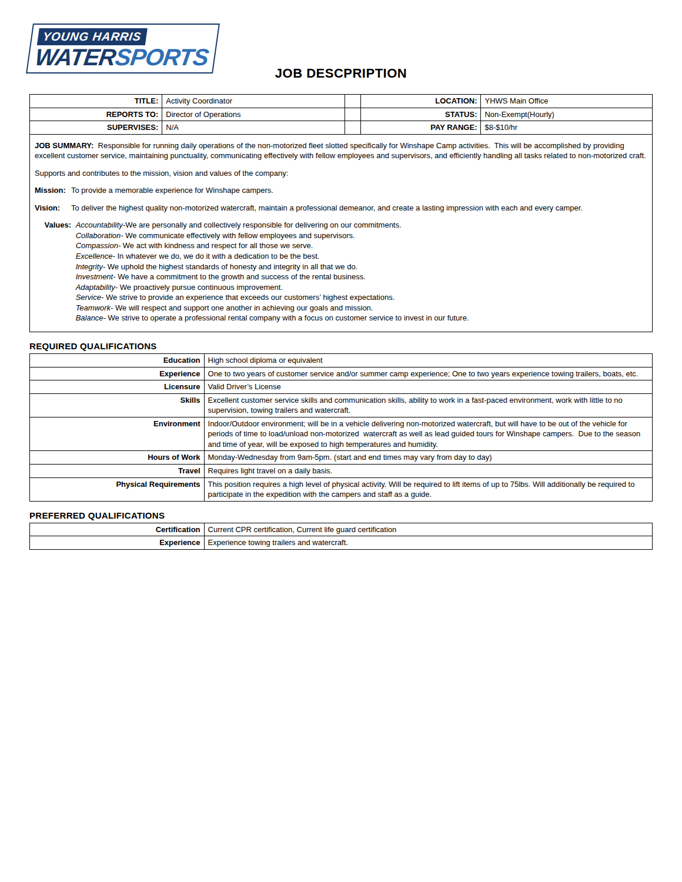YOUNG HARRIS
WATERSPORTS
JOB DESCPRIPTION
| TITLE: | Activity Coordinator | | LOCATION: | YHWS Main Office |
| REPORTS TO: | Director of Operations | | STATUS: | Non-Exempt(Hourly) |
| SUPERVISES: | N/A | | PAY RANGE: | $8-$10/hr |
JOB SUMMARY: Responsible for running daily operations of the non-motorized fleet slotted specifically for Winshape Camp activities. This will be accomplished by providing excellent customer service, maintaining punctuality, communicating effectively with fellow employees and supervisors, and efficiently handling all tasks related to non-motorized craft.
Supports and contributes to the mission, vision and values of the company:
Mission: To provide a memorable experience for Winshape campers.
Vision: To deliver the highest quality non-motorized watercraft, maintain a professional demeanor, and create a lasting impression with each and every camper.
Values:
Accountability-We are personally and collectively responsible for delivering on our commitments.
Collaboration- We communicate effectively with fellow employees and supervisors.
Compassion- We act with kindness and respect for all those we serve.
Excellence- In whatever we do, we do it with a dedication to be the best.
Integrity- We uphold the highest standards of honesty and integrity in all that we do.
Investment- We have a commitment to the growth and success of the rental business.
Adaptability- We proactively pursue continuous improvement.
Service- We strive to provide an experience that exceeds our customers’ highest expectations.
Teamwork- We will respect and support one another in achieving our goals and mission.
Balance- We strive to operate a professional rental company with a focus on customer service to invest in our future.
REQUIRED QUALIFICATIONS
| Education | High school diploma or equivalent |
| Experience | One to two years of customer service and/or summer camp experience; One to two years experience towing trailers, boats, etc. |
| Licensure | Valid Driver’s License |
| Skills | Excellent customer service skills and communication skills, ability to work in a fast-paced environment, work with little to no supervision, towing trailers and watercraft. |
| Environment | Indoor/Outdoor environment; will be in a vehicle delivering non-motorized watercraft, but will have to be out of the vehicle for periods of time to load/unload non-motorized watercraft as well as lead guided tours for Winshape campers. Due to the season and time of year, will be exposed to high temperatures and humidity. |
| Hours of Work | Monday-Wednesday from 9am-5pm. (start and end times may vary from day to day) |
| Travel | Requires light travel on a daily basis. |
| Physical Requirements | This position requires a high level of physical activity. Will be required to lift items of up to 75lbs. Will additionally be required to participate in the expedition with the campers and staff as a guide. |
PREFERRED QUALIFICATIONS
| Certification | Current CPR certification, Current life guard certification |
| Experience | Experience towing trailers and watercraft. |